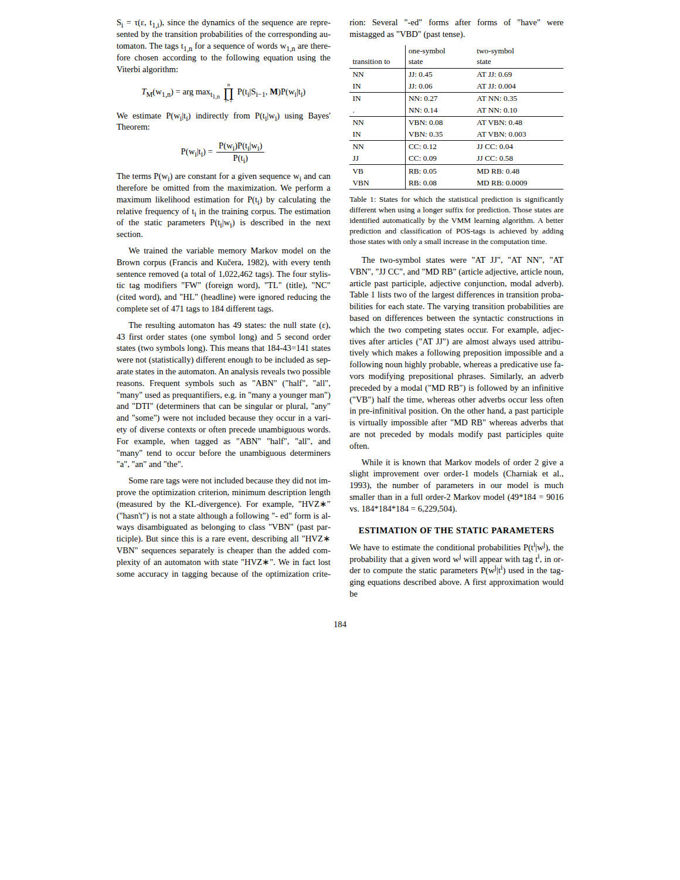Si = τ(ε, t1,i), since the dynamics of the sequence are represented by the transition probabilities of the corresponding automaton. The tags t1,n for a sequence of words w1,n are therefore chosen according to the following equation using the Viterbi algorithm:
TM(w1,n) = arg maxt1,n n∏i=1 P(ti|Si−1, M)P(wi|ti)
We estimate P(wi|ti) indirectly from P(ti|wi) using Bayes' Theorem:
P(wi|ti) = P(wi)P(ti|wi) P(ti)
The terms P(wi) are constant for a given sequence wi and can therefore be omitted from the maximization. We perform a maximum likelihood estimation for P(ti) by calculating the relative frequency of ti in the training corpus. The estimation of the static parameters P(ti|wi) is described in the next section.
We trained the variable memory Markov model on the Brown corpus (Francis and Kučera, 1982), with every tenth sentence removed (a total of 1,022,462 tags). The four stylistic tag modifiers "FW" (foreign word), "TL" (title), "NC" (cited word), and "HL" (headline) were ignored reducing the complete set of 471 tags to 184 different tags.
The resulting automaton has 49 states: the null state (ε), 43 first order states (one symbol long) and 5 second order states (two symbols long). This means that 184-43=141 states were not (statistically) different enough to be included as separate states in the automaton. An analysis reveals two possible reasons. Frequent symbols such as "ABN" ("half", "all", "many" used as prequantifiers, e.g. in "many a younger man") and "DTI" (determiners that can be singular or plural, "any" and "some") were not included because they occur in a variety of diverse contexts or often precede unambiguous words. For example, when tagged as "ABN" "half", "all", and "many" tend to occur before the unambiguous determiners "a", "an" and "the".
Some rare tags were not included because they did not improve the optimization criterion, minimum description length (measured by the KL-divergence). For example, "HVZ∗" ("hasn't") is not a state although a following "- ed" form is always disambiguated as belonging to class "VBN" (past participle). But since this is a rare event, describing all "HVZ∗ VBN" sequences separately is cheaper than the added complexity of an automaton with state "HVZ∗". We in fact lost some accuracy in tagging because of the optimization criterion: Several "-ed" forms after forms of "have" were mistagged as "VBD" (past tense).
| transition to | one-symbol state | two-symbol state |
| --- | --- | --- |
| NN | JJ: 0.45 | AT JJ: 0.69 |
| IN | JJ: 0.06 | AT JJ: 0.004 |
| IN | NN: 0.27 | AT NN: 0.35 |
| . | NN: 0.14 | AT NN: 0.10 |
| NN | VBN: 0.08 | AT VBN: 0.48 |
| IN | VBN: 0.35 | AT VBN: 0.003 |
| NN | CC: 0.12 | JJ CC: 0.04 |
| JJ | CC: 0.09 | JJ CC: 0.58 |
| VB | RB: 0.05 | MD RB: 0.48 |
| VBN | RB: 0.08 | MD RB: 0.0009 |
Table 1: States for which the statistical prediction is significantly different when using a longer suffix for prediction. Those states are identified automatically by the VMM learning algorithm. A better prediction and classification of POS-tags is achieved by adding those states with only a small increase in the computation time.
The two-symbol states were "AT JJ", "AT NN", "AT VBN", "JJ CC", and "MD RB" (article adjective, article noun, article past participle, adjective conjunction, modal adverb). Table 1 lists two of the largest differences in transition probabilities for each state. The varying transition probabilities are based on differences between the syntactic constructions in which the two competing states occur. For example, adjectives after articles ("AT JJ") are almost always used attributively which makes a following preposition impossible and a following noun highly probable, whereas a predicative use favors modifying prepositional phrases. Similarly, an adverb preceded by a modal ("MD RB") is followed by an infinitive ("VB") half the time, whereas other adverbs occur less often in pre-infinitival position. On the other hand, a past participle is virtually impossible after "MD RB" whereas adverbs that are not preceded by modals modify past participles quite often.
While it is known that Markov models of order 2 give a slight improvement over order-1 models (Charniak et al., 1993), the number of parameters in our model is much smaller than in a full order-2 Markov model (49*184 = 9016 vs. 184*184*184 = 6,229,504).
ESTIMATION OF THE STATIC PARAMETERS
We have to estimate the conditional probabilities P(ti|wj), the probability that a given word wj will appear with tag ti, in order to compute the static parameters P(wj|ti) used in the tagging equations described above. A first approximation would be
184